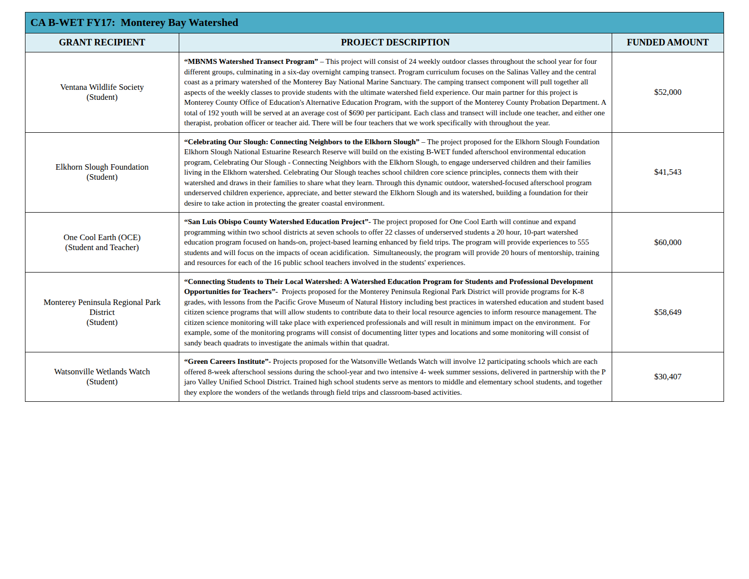CA B-WET FY17: Monterey Bay Watershed
| GRANT RECIPIENT | PROJECT DESCRIPTION | FUNDED AMOUNT |
| --- | --- | --- |
| Ventana Wildlife Society (Student) | “MBNMS Watershed Transect Program” – This project will consist of 24 weekly outdoor classes throughout the school year for four different groups, culminating in a six-day overnight camping transect. Program curriculum focuses on the Salinas Valley and the central coast as a primary watershed of the Monterey Bay National Marine Sanctuary. The camping transect component will pull together all aspects of the weekly classes to provide students with the ultimate watershed field experience. Our main partner for this project is Monterey County Office of Education's Alternative Education Program, with the support of the Monterey County Probation Department. A total of 192 youth will be served at an average cost of $690 per participant. Each class and transect will include one teacher, and either one therapist, probation officer or teacher aid. There will be four teachers that we work specifically with throughout the year. | $52,000 |
| Elkhorn Slough Foundation (Student) | “Celebrating Our Slough: Connecting Neighbors to the Elkhorn Slough” – The project proposed for the Elkhorn Slough Foundation Elkhorn Slough National Estuarine Research Reserve will build on the existing B-WET funded afterschool environmental education program, Celebrating Our Slough - Connecting Neighbors with the Elkhorn Slough, to engage underserved children and their families living in the Elkhorn watershed. Celebrating Our Slough teaches school children core science principles, connects them with their watershed and draws in their families to share what they learn. Through this dynamic outdoor, watershed-focused afterschool program underserved children experience, appreciate, and better steward the Elkhorn Slough and its watershed, building a foundation for their desire to take action in protecting the greater coastal environment. | $41,543 |
| One Cool Earth (OCE) (Student and Teacher) | “San Luis Obispo County Watershed Education Project”- The project proposed for One Cool Earth will continue and expand programming within two school districts at seven schools to offer 22 classes of underserved students a 20 hour, 10-part watershed education program focused on hands-on, project-based learning enhanced by field trips. The program will provide experiences to 555 students and will focus on the impacts of ocean acidification. Simultaneously, the program will provide 20 hours of mentorship, training and resources for each of the 16 public school teachers involved in the students' experiences. | $60,000 |
| Monterey Peninsula Regional Park District (Student) | “Connecting Students to Their Local Watershed: A Watershed Education Program for Students and Professional Development Opportunities for Teachers”- Projects proposed for the Monterey Peninsula Regional Park District will provide programs for K-8 grades, with lessons from the Pacific Grove Museum of Natural History including best practices in watershed education and student based citizen science programs that will allow students to contribute data to their local resource agencies to inform resource management. The citizen science monitoring will take place with experienced professionals and will result in minimum impact on the environment. For example, some of the monitoring programs will consist of documenting litter types and locations and some monitoring will consist of sandy beach quadrats to investigate the animals within that quadrat. | $58,649 |
| Watsonville Wetlands Watch (Student) | “Green Careers Institute”- Projects proposed for the Watsonville Wetlands Watch will involve 12 participating schools which are each offered 8-week afterschool sessions during the school-year and two intensive 4- week summer sessions, delivered in partnership with the P jaro Valley Unified School District. Trained high school students serve as mentors to middle and elementary school students, and together they explore the wonders of the wetlands through field trips and classroom-based activities. | $30,407 |